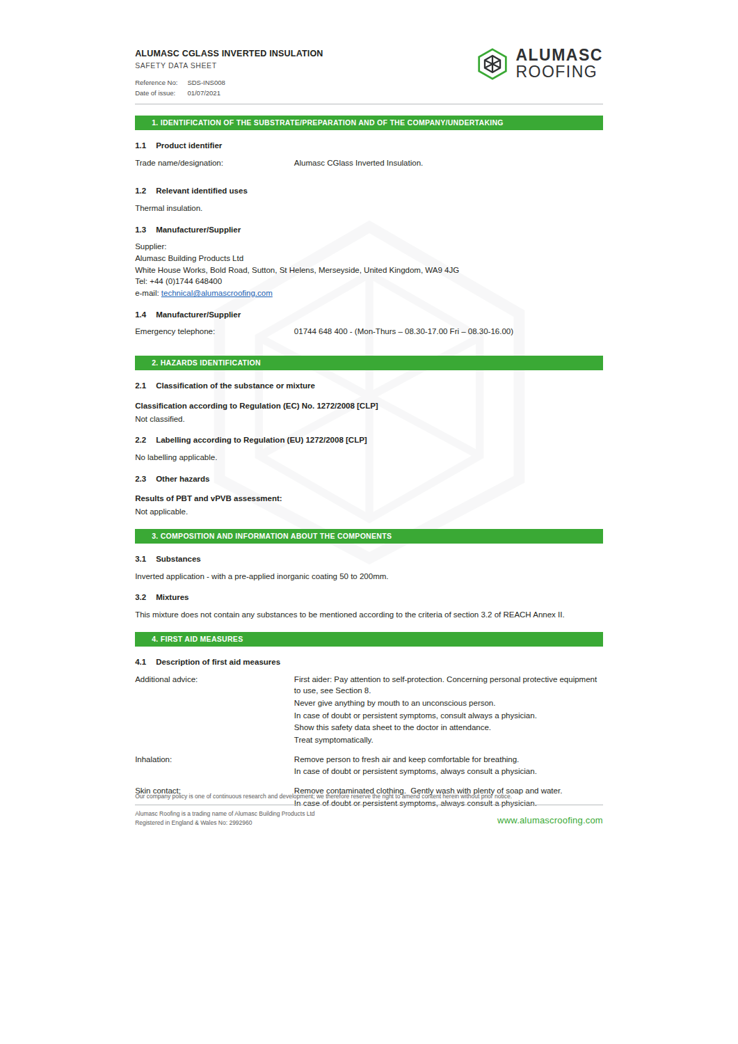ALUMASC CGLASS INVERTED INSULATION
Safety Data Sheet
| Reference No: | SDS-INS008 |
| Date of issue: | 01/07/2021 |
ALUMASC ROOFING
1. Identification of the substrate/preparation and of the company/undertaking
1.1 Product identifier
| Trade name/designation: | Alumasc CGlass Inverted Insulation. |
1.2 Relevant identified uses
Thermal insulation.
1.3 Manufacturer/Supplier
Supplier:
Alumasc Building Products Ltd
White House Works, Bold Road, Sutton, St Helens, Merseyside, United Kingdom, WA9 4JG
Tel: +44 (0)1744 648400
e-mail: technical@alumascroofing.com
1.4 Manufacturer/Supplier
| Emergency telephone: | 01744 648 400 - (Mon-Thurs – 08.30-17.00 Fri – 08.30-16.00) |
2. Hazards identification
2.1 Classification of the substance or mixture
Classification according to Regulation (EC) No. 1272/2008 [CLP]
Not classified.
2.2 Labelling according to Regulation (EU) 1272/2008 [CLP]
No labelling applicable.
2.3 Other hazards
Results of PBT and vPVB assessment:
Not applicable.
3. Composition and information about the components
3.1 Substances
Inverted application - with a pre-applied inorganic coating 50 to 200mm.
3.2 Mixtures
This mixture does not contain any substances to be mentioned according to the criteria of section 3.2 of REACH Annex II.
4. First aid measures
4.1 Description of first aid measures
| Additional advice: | First aider: Pay attention to self-protection. Concerning personal protective equipment to use, see Section 8. Never give anything by mouth to an unconscious person. In case of doubt or persistent symptoms, consult always a physician. Show this safety data sheet to the doctor in attendance. Treat symptomatically. |
| Inhalation: | Remove person to fresh air and keep comfortable for breathing. In case of doubt or persistent symptoms, always consult a physician. |
| Skin contact: | Remove contaminated clothing. Gently wash with plenty of soap and water. In case of doubt or persistent symptoms, always consult a physician. |
Our company policy is one of continuous research and development; we therefore reserve the right to amend content herein without prior notice.
Alumasc Roofing is a trading name of Alumasc Building Products Ltd
Registered in England & Wales No: 2992960
www.alumascroofing.com